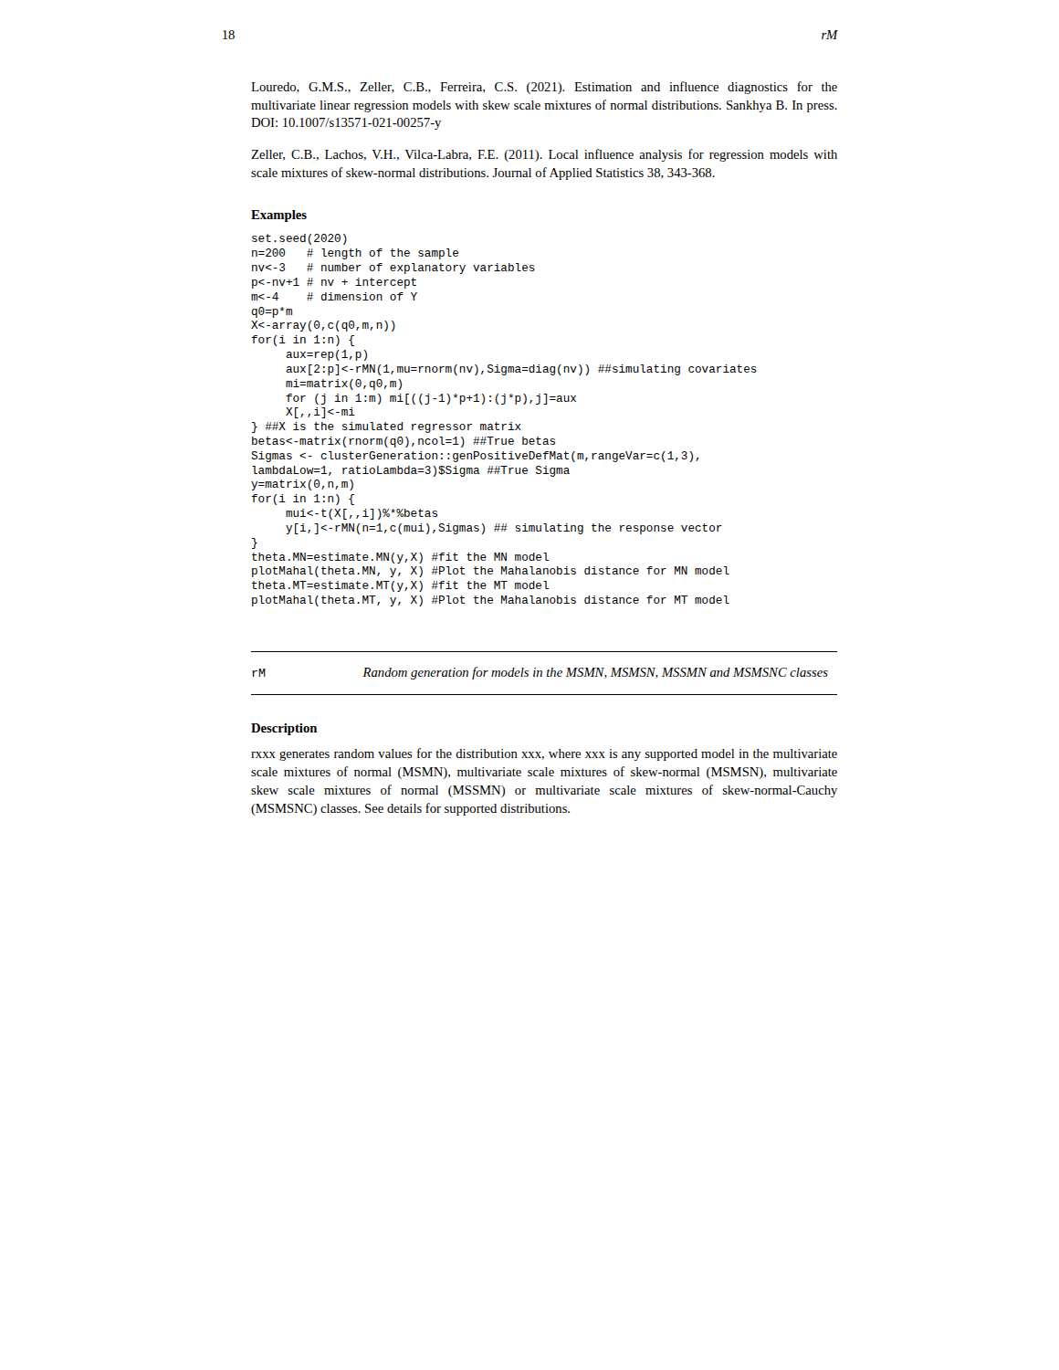18 rM
Louredo, G.M.S., Zeller, C.B., Ferreira, C.S. (2021). Estimation and influence diagnostics for the multivariate linear regression models with skew scale mixtures of normal distributions. Sankhya B. In press. DOI: 10.1007/s13571-021-00257-y
Zeller, C.B., Lachos, V.H., Vilca-Labra, F.E. (2011). Local influence analysis for regression models with scale mixtures of skew-normal distributions. Journal of Applied Statistics 38, 343-368.
Examples
set.seed(2020)
n=200   # length of the sample
nv<-3   # number of explanatory variables
p<-nv+1 # nv + intercept
m<-4    # dimension of Y
q0=p*m
X<-array(0,c(q0,m,n))
for(i in 1:n) {
     aux=rep(1,p)
     aux[2:p]<-rMN(1,mu=rnorm(nv),Sigma=diag(nv)) ##simulating covariates
     mi=matrix(0,q0,m)
     for (j in 1:m) mi[((j-1)*p+1):(j*p),j]=aux
     X[,,i]<-mi
} ##X is the simulated regressor matrix
betas<-matrix(rnorm(q0),ncol=1) ##True betas
Sigmas <- clusterGeneration::genPositiveDefMat(m,rangeVar=c(1,3),
lambdaLow=1, ratioLambda=3)$Sigma ##True Sigma
y=matrix(0,n,m)
for(i in 1:n) {
     mui<-t(X[,,i])%*%betas
     y[i,]<-rMN(n=1,c(mui),Sigmas) ## simulating the response vector
}
theta.MN=estimate.MN(y,X) #fit the MN model
plotMahal(theta.MN, y, X) #Plot the Mahalanobis distance for MN model
theta.MT=estimate.MT(y,X) #fit the MT model
plotMahal(theta.MT, y, X) #Plot the Mahalanobis distance for MT model
rM Random generation for models in the MSMN, MSMSN, MSSMN and MSMSNC classes
Description
rxxx generates random values for the distribution xxx, where xxx is any supported model in the multivariate scale mixtures of normal (MSMN), multivariate scale mixtures of skew-normal (MSMSN), multivariate skew scale mixtures of normal (MSSMN) or multivariate scale mixtures of skew-normal-Cauchy (MSMSNC) classes. See details for supported distributions.